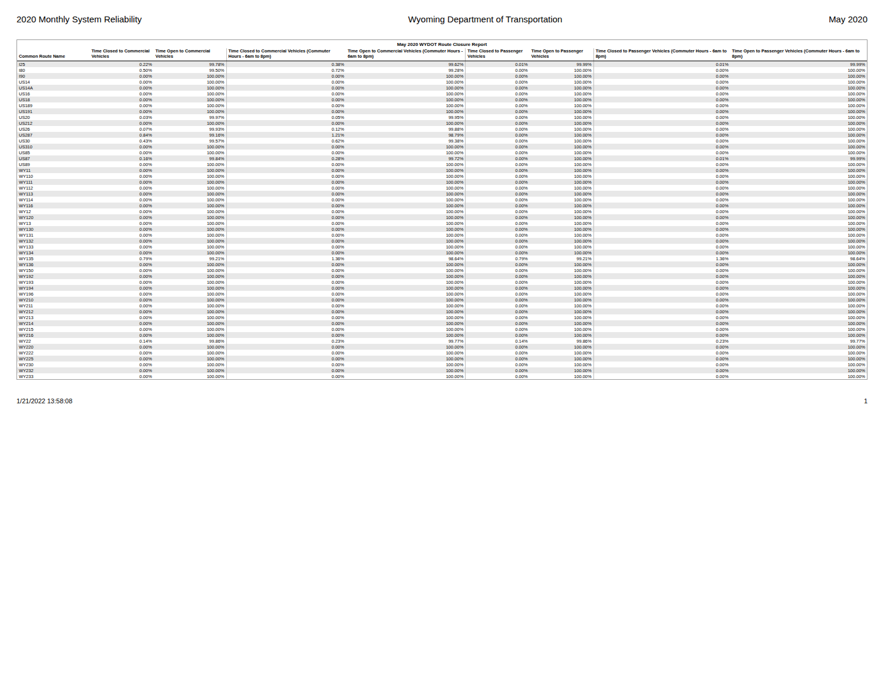2020 Monthly System Reliability
Wyoming Department of Transportation
May 2020
May 2020 WYDOT Route Closure Report
| Common Route Name | Time Closed to Commercial Vehicles | Time Open to Commercial Vehicles | Time Closed to Commercial Vehicles (Commuter Hours - 6am to 8pm) | Time Open to Commercial Vehicles (Commuter Hours - 6am to 8pm) | Time Closed to Passenger Vehicles | Time Open to Passenger Vehicles | Time Closed to Passenger Vehicles (Commuter Hours - 6am to 8pm) | Time Open to Passenger Vehicles (Commuter Hours - 6am to 8pm) |
| --- | --- | --- | --- | --- | --- | --- | --- | --- |
| I25 | 0.22% | 99.78% | 0.38% | 99.62% | 0.01% | 99.99% | 0.01% | 99.99% |
| I80 | 0.50% | 99.50% | 0.72% | 99.28% | 0.00% | 100.00% | 0.00% | 100.00% |
| I90 | 0.00% | 100.00% | 0.00% | 100.00% | 0.00% | 100.00% | 0.00% | 100.00% |
| US14 | 0.00% | 100.00% | 0.00% | 100.00% | 0.00% | 100.00% | 0.00% | 100.00% |
| US14A | 0.00% | 100.00% | 0.00% | 100.00% | 0.00% | 100.00% | 0.00% | 100.00% |
| US16 | 0.00% | 100.00% | 0.00% | 100.00% | 0.00% | 100.00% | 0.00% | 100.00% |
| US18 | 0.00% | 100.00% | 0.00% | 100.00% | 0.00% | 100.00% | 0.00% | 100.00% |
| US189 | 0.00% | 100.00% | 0.00% | 100.00% | 0.00% | 100.00% | 0.00% | 100.00% |
| US191 | 0.00% | 100.00% | 0.00% | 100.00% | 0.00% | 100.00% | 0.00% | 100.00% |
| US20 | 0.03% | 99.97% | 0.05% | 99.95% | 0.00% | 100.00% | 0.00% | 100.00% |
| US212 | 0.00% | 100.00% | 0.00% | 100.00% | 0.00% | 100.00% | 0.00% | 100.00% |
| US26 | 0.07% | 99.93% | 0.12% | 99.88% | 0.00% | 100.00% | 0.00% | 100.00% |
| US287 | 0.84% | 99.16% | 1.21% | 98.79% | 0.00% | 100.00% | 0.00% | 100.00% |
| US30 | 0.43% | 99.57% | 0.62% | 99.38% | 0.00% | 100.00% | 0.00% | 100.00% |
| US310 | 0.00% | 100.00% | 0.00% | 100.00% | 0.00% | 100.00% | 0.00% | 100.00% |
| US85 | 0.00% | 100.00% | 0.00% | 100.00% | 0.00% | 100.00% | 0.00% | 100.00% |
| US87 | 0.16% | 99.84% | 0.28% | 99.72% | 0.00% | 100.00% | 0.01% | 99.99% |
| US89 | 0.00% | 100.00% | 0.00% | 100.00% | 0.00% | 100.00% | 0.00% | 100.00% |
| WY11 | 0.00% | 100.00% | 0.00% | 100.00% | 0.00% | 100.00% | 0.00% | 100.00% |
| WY110 | 0.00% | 100.00% | 0.00% | 100.00% | 0.00% | 100.00% | 0.00% | 100.00% |
| WY111 | 0.00% | 100.00% | 0.00% | 100.00% | 0.00% | 100.00% | 0.00% | 100.00% |
| WY112 | 0.00% | 100.00% | 0.00% | 100.00% | 0.00% | 100.00% | 0.00% | 100.00% |
| WY113 | 0.00% | 100.00% | 0.00% | 100.00% | 0.00% | 100.00% | 0.00% | 100.00% |
| WY114 | 0.00% | 100.00% | 0.00% | 100.00% | 0.00% | 100.00% | 0.00% | 100.00% |
| WY116 | 0.00% | 100.00% | 0.00% | 100.00% | 0.00% | 100.00% | 0.00% | 100.00% |
| WY12 | 0.00% | 100.00% | 0.00% | 100.00% | 0.00% | 100.00% | 0.00% | 100.00% |
| WY120 | 0.00% | 100.00% | 0.00% | 100.00% | 0.00% | 100.00% | 0.00% | 100.00% |
| WY13 | 0.00% | 100.00% | 0.00% | 100.00% | 0.00% | 100.00% | 0.00% | 100.00% |
| WY130 | 0.00% | 100.00% | 0.00% | 100.00% | 0.00% | 100.00% | 0.00% | 100.00% |
| WY131 | 0.00% | 100.00% | 0.00% | 100.00% | 0.00% | 100.00% | 0.00% | 100.00% |
| WY132 | 0.00% | 100.00% | 0.00% | 100.00% | 0.00% | 100.00% | 0.00% | 100.00% |
| WY133 | 0.00% | 100.00% | 0.00% | 100.00% | 0.00% | 100.00% | 0.00% | 100.00% |
| WY134 | 0.00% | 100.00% | 0.00% | 100.00% | 0.00% | 100.00% | 0.00% | 100.00% |
| WY135 | 0.79% | 99.21% | 1.36% | 98.64% | 0.79% | 99.21% | 1.36% | 98.64% |
| WY136 | 0.00% | 100.00% | 0.00% | 100.00% | 0.00% | 100.00% | 0.00% | 100.00% |
| WY150 | 0.00% | 100.00% | 0.00% | 100.00% | 0.00% | 100.00% | 0.00% | 100.00% |
| WY192 | 0.00% | 100.00% | 0.00% | 100.00% | 0.00% | 100.00% | 0.00% | 100.00% |
| WY193 | 0.00% | 100.00% | 0.00% | 100.00% | 0.00% | 100.00% | 0.00% | 100.00% |
| WY194 | 0.00% | 100.00% | 0.00% | 100.00% | 0.00% | 100.00% | 0.00% | 100.00% |
| WY196 | 0.00% | 100.00% | 0.00% | 100.00% | 0.00% | 100.00% | 0.00% | 100.00% |
| WY210 | 0.00% | 100.00% | 0.00% | 100.00% | 0.00% | 100.00% | 0.00% | 100.00% |
| WY211 | 0.00% | 100.00% | 0.00% | 100.00% | 0.00% | 100.00% | 0.00% | 100.00% |
| WY212 | 0.00% | 100.00% | 0.00% | 100.00% | 0.00% | 100.00% | 0.00% | 100.00% |
| WY213 | 0.00% | 100.00% | 0.00% | 100.00% | 0.00% | 100.00% | 0.00% | 100.00% |
| WY214 | 0.00% | 100.00% | 0.00% | 100.00% | 0.00% | 100.00% | 0.00% | 100.00% |
| WY215 | 0.00% | 100.00% | 0.00% | 100.00% | 0.00% | 100.00% | 0.00% | 100.00% |
| WY216 | 0.00% | 100.00% | 0.00% | 100.00% | 0.00% | 100.00% | 0.00% | 100.00% |
| WY22 | 0.14% | 99.86% | 0.23% | 99.77% | 0.14% | 99.86% | 0.23% | 99.77% |
| WY220 | 0.00% | 100.00% | 0.00% | 100.00% | 0.00% | 100.00% | 0.00% | 100.00% |
| WY222 | 0.00% | 100.00% | 0.00% | 100.00% | 0.00% | 100.00% | 0.00% | 100.00% |
| WY225 | 0.00% | 100.00% | 0.00% | 100.00% | 0.00% | 100.00% | 0.00% | 100.00% |
| WY230 | 0.00% | 100.00% | 0.00% | 100.00% | 0.00% | 100.00% | 0.00% | 100.00% |
| WY232 | 0.00% | 100.00% | 0.00% | 100.00% | 0.00% | 100.00% | 0.00% | 100.00% |
| WY233 | 0.00% | 100.00% | 0.00% | 100.00% | 0.00% | 100.00% | 0.00% | 100.00% |
1/21/2022 13:58:08
1